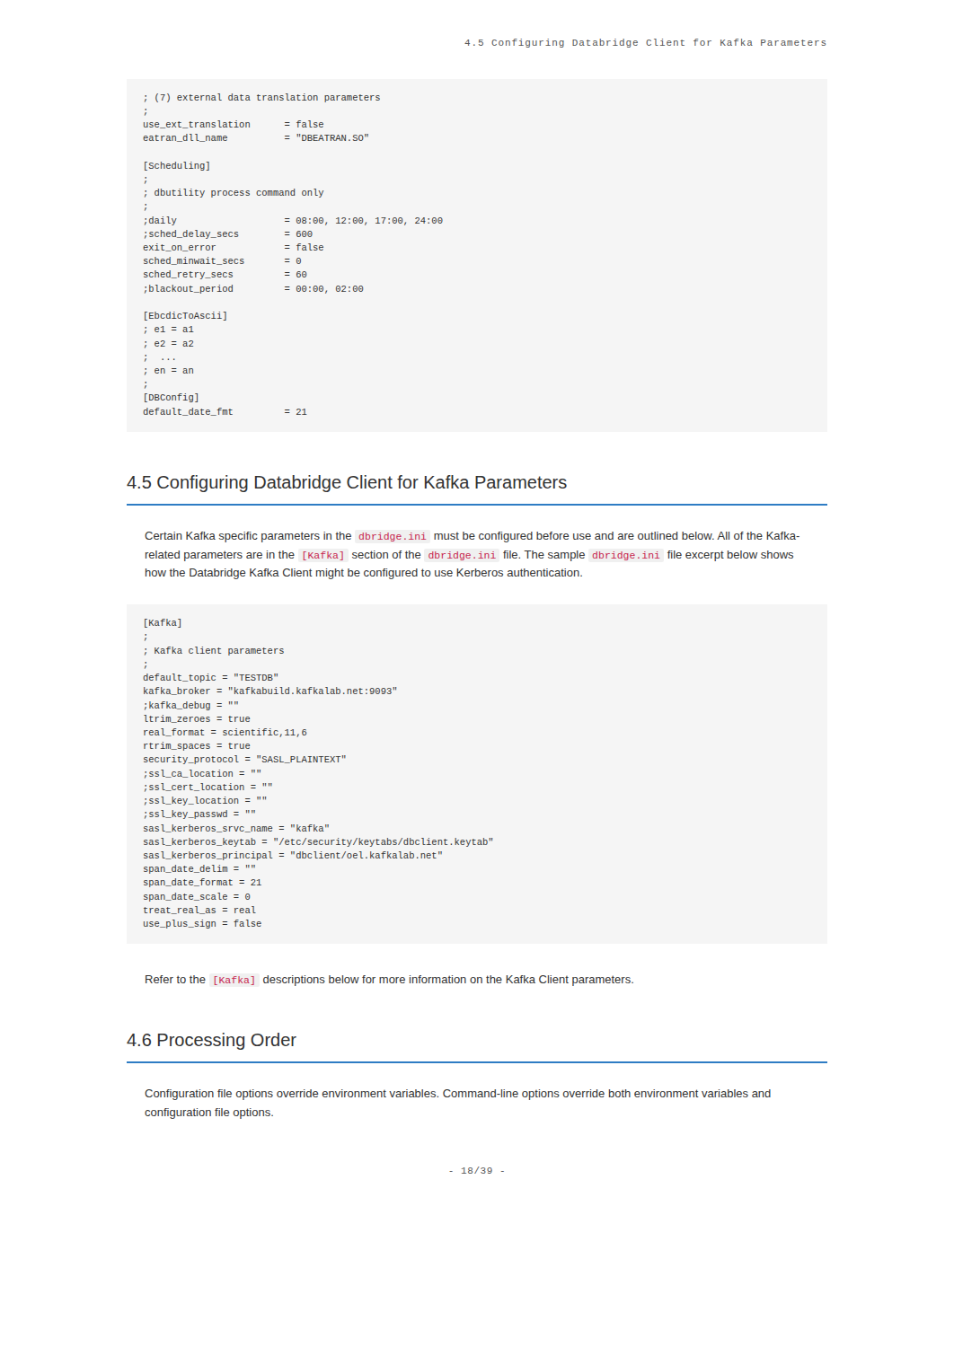4.5 Configuring Databridge Client for Kafka Parameters
; (7) external data translation parameters
;
use_ext_translation      = false
eatran_dll_name          = "DBEATRAN.SO"

[Scheduling]
;
; dbutility process command only
;
;daily                   = 08:00, 12:00, 17:00, 24:00
;sched_delay_secs        = 600
exit_on_error            = false
sched_minwait_secs       = 0
sched_retry_secs         = 60
;blackout_period         = 00:00, 02:00

[EbcdicToAscii]
; e1 = a1
; e2 = a2
;  ...
; en = an
;
[DBConfig]
default_date_fmt         = 21
4.5 Configuring Databridge Client for Kafka Parameters
Certain Kafka specific parameters in the dbridge.ini must be configured before use and are outlined below. All of the Kafka-related parameters are in the [Kafka] section of the dbridge.ini file. The sample dbridge.ini file excerpt below shows how the Databridge Kafka Client might be configured to use Kerberos authentication.
[Kafka]
;
; Kafka client parameters
;
default_topic = "TESTDB"
kafka_broker = "kafkabuild.kafkalab.net:9093"
;kafka_debug = ""
ltrim_zeroes = true
real_format = scientific,11,6
rtrim_spaces = true
security_protocol = "SASL_PLAINTEXT"
;ssl_ca_location = ""
;ssl_cert_location = ""
;ssl_key_location = ""
;ssl_key_passwd = ""
sasl_kerberos_srvc_name = "kafka"
sasl_kerberos_keytab = "/etc/security/keytabs/dbclient.keytab"
sasl_kerberos_principal = "dbclient/oel.kafkalab.net"
span_date_delim = ""
span_date_format = 21
span_date_scale = 0
treat_real_as = real
use_plus_sign = false
Refer to the [Kafka] descriptions below for more information on the Kafka Client parameters.
4.6 Processing Order
Configuration file options override environment variables. Command-line options override both environment variables and configuration file options.
- 18/39 -